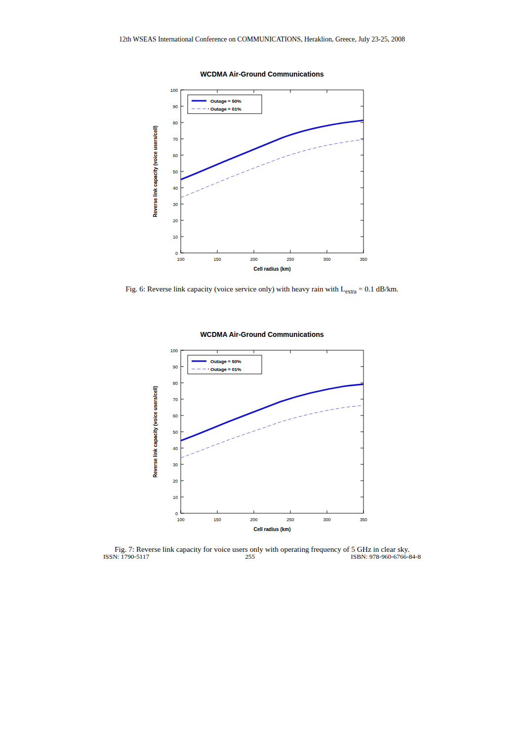12th WSEAS International Conference on COMMUNICATIONS, Heraklion, Greece, July 23-25, 2008
WCDMA Air-Ground Communications
0 10 20 30 40 50 60 70 80 90 100 100 150 200 250 300 350 Cell radius (km) Reverse link capacity (voice users/cell) Outage = 50% Outage = 01%
Fig. 6: Reverse link capacity (voice service only) with heavy rain with Lextra = 0.1 dB/km.
WCDMA Air-Ground Communications
0 10 20 30 40 50 60 70 80 90 100 100 150 200 250 300 350 Cell radius (km) Reverse link capacity (voice users/cell) Outage = 50% Outage = 01%
Fig. 7: Reverse link capacity for voice users only with operating frequency of 5 GHz in clear sky.
ISSN: 1790-5117
255
ISBN: 978-960-6766-84-8